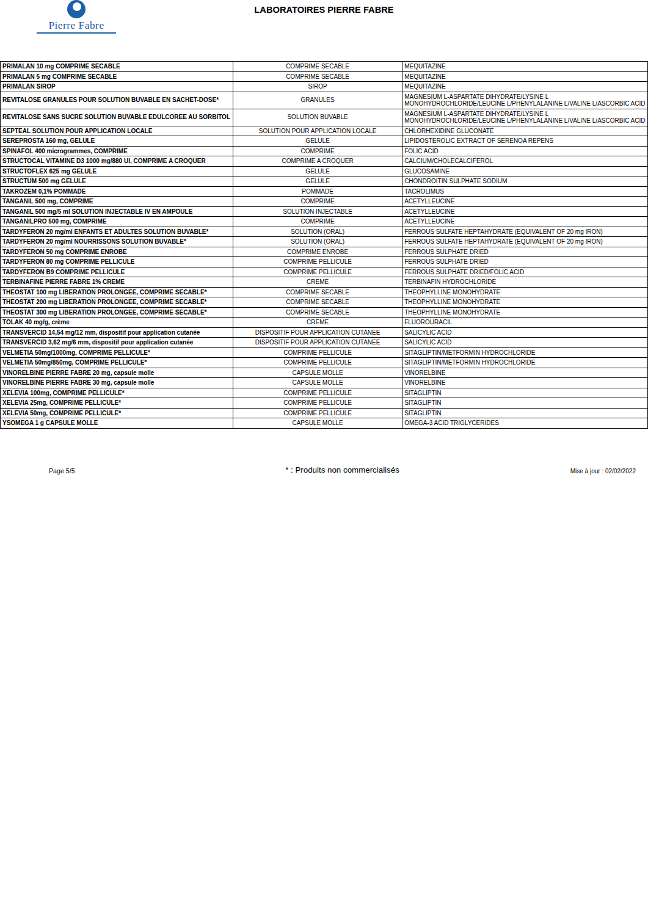Pierre Fabre
LABORATOIRES PIERRE FABRE
| PRIMALAN 10 mg COMPRIME SECABLE | COMPRIME SECABLE | MEQUITAZINE |
| PRIMALAN 5 mg COMPRIME SECABLE | COMPRIME SECABLE | MEQUITAZINE |
| PRIMALAN SIROP | SIROP | MEQUITAZINE |
| REVITALOSE GRANULES POUR SOLUTION BUVABLE EN SACHET-DOSE* | GRANULES | MAGNESIUM L-ASPARTATE DIHYDRATE/LYSINE L MONOHYDROCHLORIDE/LEUCINE L/PHENYLALANINE L/VALINE L/ASCORBIC ACID |
| REVITALOSE SANS SUCRE SOLUTION BUVABLE EDULCOREE AU SORBITOL | SOLUTION BUVABLE | MAGNESIUM L-ASPARTATE DIHYDRATE/LYSINE L MONOHYDROCHLORIDE/LEUCINE L/PHENYLALANINE L/VALINE L/ASCORBIC ACID |
| SEPTEAL SOLUTION POUR APPLICATION LOCALE | SOLUTION POUR APPLICATION LOCALE | CHLORHEXIDINE GLUCONATE |
| SEREPROSTA 160 mg, GELULE | GELULE | LIPIDOSTEROLIC EXTRACT OF SERENOA REPENS |
| SPINAFOL 400 microgrammes, COMPRIME | COMPRIME | FOLIC ACID |
| STRUCTOCAL VITAMINE D3 1000 mg/880 UI, COMPRIME A CROQUER | COMPRIME A CROQUER | CALCIUM/CHOLECALCIFEROL |
| STRUCTOFLEX 625 mg GELULE | GELULE | GLUCOSAMINE |
| STRUCTUM 500 mg GELULE | GELULE | CHONDROITIN SULPHATE SODIUM |
| TAKROZEM 0,1% POMMADE | POMMADE | TACROLIMUS |
| TANGANIL 500 mg, COMPRIME | COMPRIME | ACETYLLEUCINE |
| TANGANIL 500 mg/5 ml SOLUTION INJECTABLE IV EN AMPOULE | SOLUTION INJECTABLE | ACETYLLEUCINE |
| TANGANILPRO 500 mg, COMPRIME | COMPRIME | ACETYLLEUCINE |
| TARDYFERON 20 mg/ml ENFANTS ET ADULTES SOLUTION BUVABLE* | SOLUTION (ORAL) | FERROUS SULFATE HEPTAHYDRATE (EQUIVALENT OF 20 mg IRON) |
| TARDYFERON 20 mg/ml NOURRISSONS SOLUTION BUVABLE* | SOLUTION (ORAL) | FERROUS SULFATE HEPTAHYDRATE (EQUIVALENT OF 20 mg IRON) |
| TARDYFERON 50 mg COMPRIME ENROBE | COMPRIME ENROBE | FERROUS SULPHATE DRIED |
| TARDYFERON 80 mg COMPRIME PELLICULE | COMPRIME PELLICULE | FERROUS SULPHATE DRIED |
| TARDYFERON B9 COMPRIME PELLICULE | COMPRIME PELLICULE | FERROUS SULPHATE DRIED/FOLIC ACID |
| TERBINAFINE PIERRE FABRE 1% CREME | CREME | TERBINAFIN HYDROCHLORIDE |
| THEOSTAT 100 mg LIBERATION PROLONGEE, COMPRIME SECABLE* | COMPRIME SECABLE | THEOPHYLLINE MONOHYDRATE |
| THEOSTAT 200 mg LIBERATION PROLONGEE, COMPRIME SECABLE* | COMPRIME SECABLE | THEOPHYLLINE MONOHYDRATE |
| THEOSTAT 300 mg LIBERATION PROLONGEE, COMPRIME SECABLE* | COMPRIME SECABLE | THEOPHYLLINE MONOHYDRATE |
| TOLAK 40 mg/g, crème | CREME | FLUOROURACIL |
| TRANSVERCID 14,54 mg/12 mm, dispositif pour application cutanée | DISPOSITIF POUR APPLICATION CUTANEE | SALICYLIC ACID |
| TRANSVERCID 3,62 mg/6 mm, dispositif pour application cutanée | DISPOSITIF POUR APPLICATION CUTANEE | SALICYLIC ACID |
| VELMETIA 50mg/1000mg, COMPRIME PELLICULE* | COMPRIME PELLICULE | SITAGLIPTIN/METFORMIN HYDROCHLORIDE |
| VELMETIA 50mg/850mg, COMPRIME PELLICULE* | COMPRIME PELLICULE | SITAGLIPTIN/METFORMIN HYDROCHLORIDE |
| VINORELBINE PIERRE FABRE 20 mg, capsule molle | CAPSULE MOLLE | VINORELBINE |
| VINORELBINE PIERRE FABRE 30 mg, capsule molle | CAPSULE MOLLE | VINORELBINE |
| XELEVIA 100mg, COMPRIME PELLICULE* | COMPRIME PELLICULE | SITAGLIPTIN |
| XELEVIA 25mg, COMPRIME PELLICULE* | COMPRIME PELLICULE | SITAGLIPTIN |
| XELEVIA 50mg, COMPRIME PELLICULE* | COMPRIME PELLICULE | SITAGLIPTIN |
| YSOMEGA 1 g CAPSULE MOLLE | CAPSULE MOLLE | OMEGA-3 ACID TRIGLYCERIDES |
Page 5/5
* : Produits non commercialisés
Mise à jour : 02/02/2022